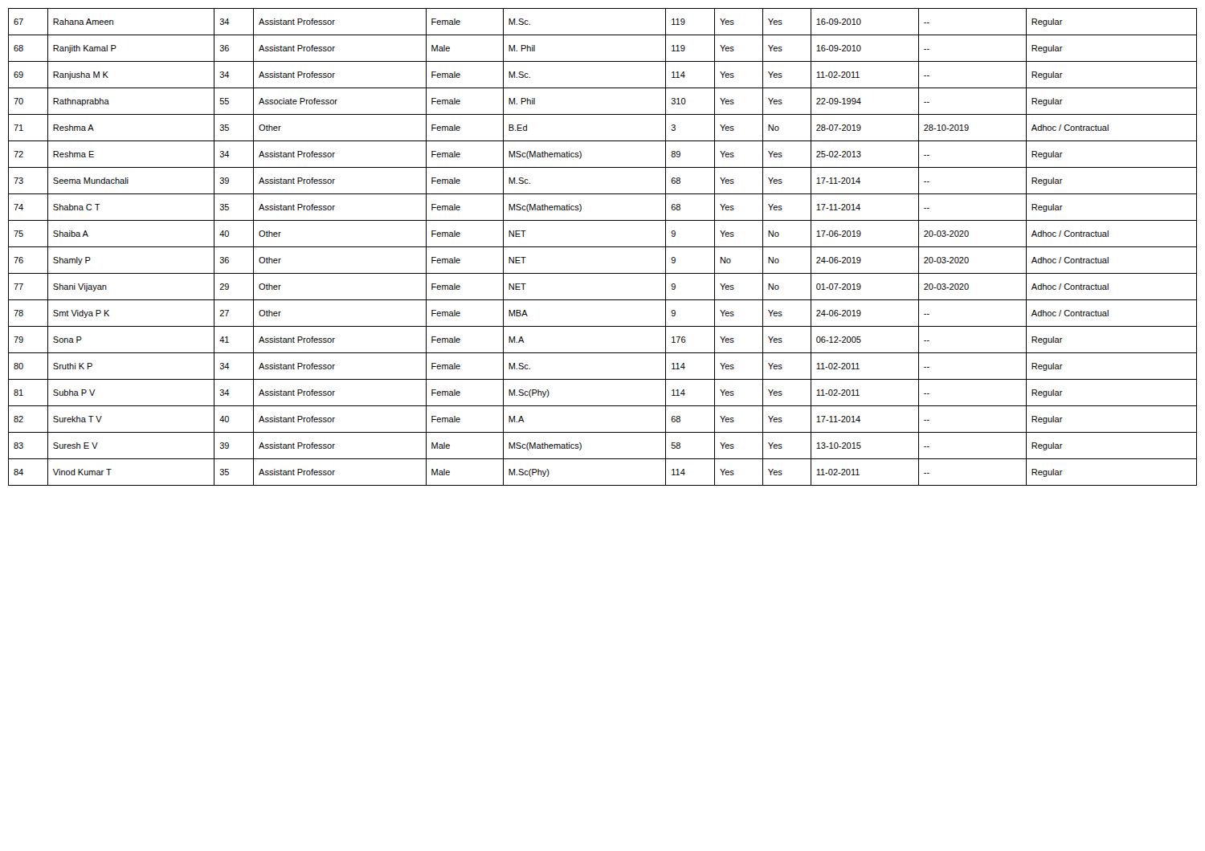| 67 | Rahana Ameen | 34 | Assistant Professor | Female | M.Sc. | 119 | Yes | Yes | 16-09-2010 | -- | Regular |
| 68 | Ranjith Kamal P | 36 | Assistant Professor | Male | M. Phil | 119 | Yes | Yes | 16-09-2010 | -- | Regular |
| 69 | Ranjusha M K | 34 | Assistant Professor | Female | M.Sc. | 114 | Yes | Yes | 11-02-2011 | -- | Regular |
| 70 | Rathnaprabha | 55 | Associate Professor | Female | M. Phil | 310 | Yes | Yes | 22-09-1994 | -- | Regular |
| 71 | Reshma A | 35 | Other | Female | B.Ed | 3 | Yes | No | 28-07-2019 | 28-10-2019 | Adhoc / Contractual |
| 72 | Reshma E | 34 | Assistant Professor | Female | MSc(Mathematics) | 89 | Yes | Yes | 25-02-2013 | -- | Regular |
| 73 | Seema Mundachali | 39 | Assistant Professor | Female | M.Sc. | 68 | Yes | Yes | 17-11-2014 | -- | Regular |
| 74 | Shabna C T | 35 | Assistant Professor | Female | MSc(Mathematics) | 68 | Yes | Yes | 17-11-2014 | -- | Regular |
| 75 | Shaiba A | 40 | Other | Female | NET | 9 | Yes | No | 17-06-2019 | 20-03-2020 | Adhoc / Contractual |
| 76 | Shamly P | 36 | Other | Female | NET | 9 | No | No | 24-06-2019 | 20-03-2020 | Adhoc / Contractual |
| 77 | Shani Vijayan | 29 | Other | Female | NET | 9 | Yes | No | 01-07-2019 | 20-03-2020 | Adhoc / Contractual |
| 78 | Smt Vidya P K | 27 | Other | Female | MBA | 9 | Yes | Yes | 24-06-2019 | -- | Adhoc / Contractual |
| 79 | Sona P | 41 | Assistant Professor | Female | M.A | 176 | Yes | Yes | 06-12-2005 | -- | Regular |
| 80 | Sruthi K P | 34 | Assistant Professor | Female | M.Sc. | 114 | Yes | Yes | 11-02-2011 | -- | Regular |
| 81 | Subha P V | 34 | Assistant Professor | Female | M.Sc(Phy) | 114 | Yes | Yes | 11-02-2011 | -- | Regular |
| 82 | Surekha T V | 40 | Assistant Professor | Female | M.A | 68 | Yes | Yes | 17-11-2014 | -- | Regular |
| 83 | Suresh E V | 39 | Assistant Professor | Male | MSc(Mathematics) | 58 | Yes | Yes | 13-10-2015 | -- | Regular |
| 84 | Vinod Kumar T | 35 | Assistant Professor | Male | M.Sc(Phy) | 114 | Yes | Yes | 11-02-2011 | -- | Regular |